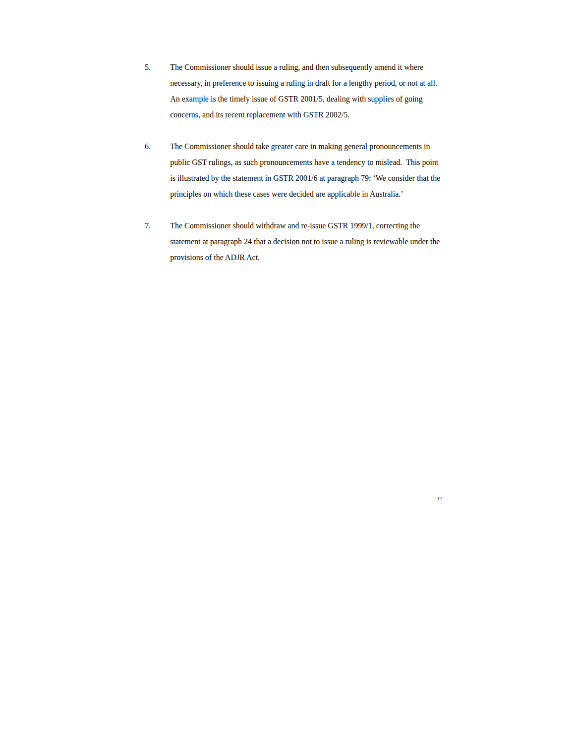5. The Commissioner should issue a ruling, and then subsequently amend it where necessary, in preference to issuing a ruling in draft for a lengthy period, or not at all. An example is the timely issue of GSTR 2001/5, dealing with supplies of going concerns, and its recent replacement with GSTR 2002/5.
6. The Commissioner should take greater care in making general pronouncements in public GST rulings, as such pronouncements have a tendency to mislead. This point is illustrated by the statement in GSTR 2001/6 at paragraph 79: ‘We consider that the principles on which these cases were decided are applicable in Australia.’
7. The Commissioner should withdraw and re-issue GSTR 1999/1, correcting the statement at paragraph 24 that a decision not to issue a ruling is reviewable under the provisions of the ADJR Act.
17